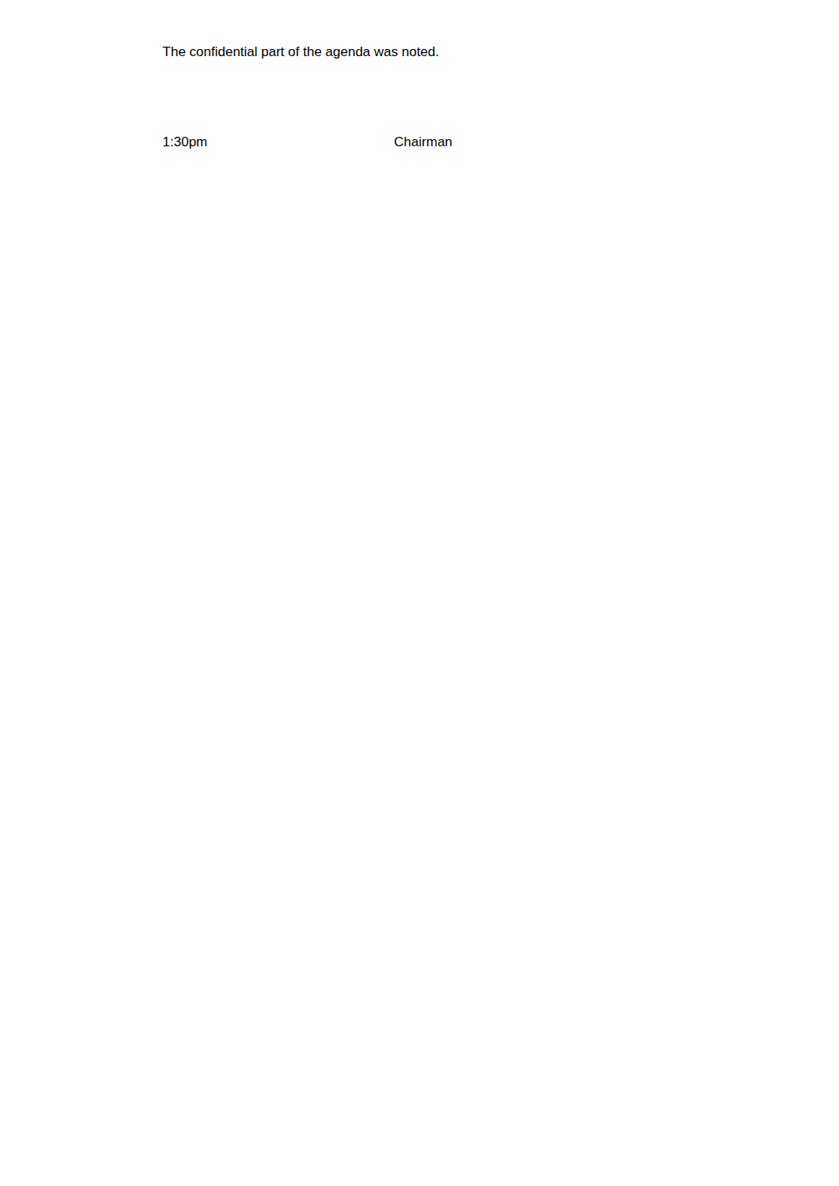The confidential part of the agenda was noted.
1:30pm Chairman